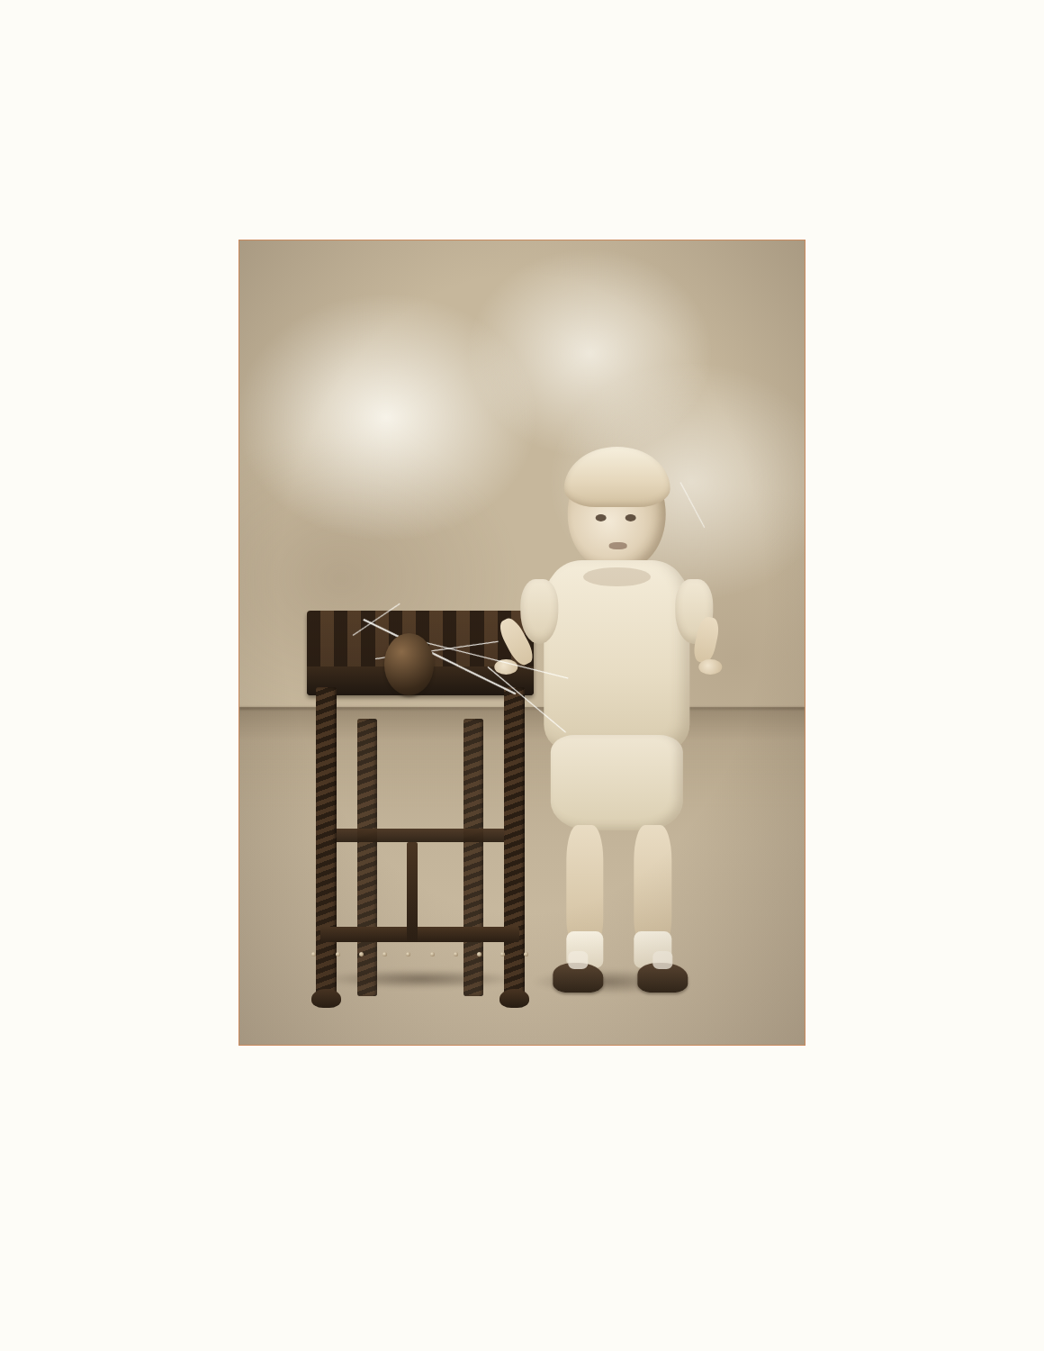Vintage sepia studio portrait of a young child standing beside a wooden stool.